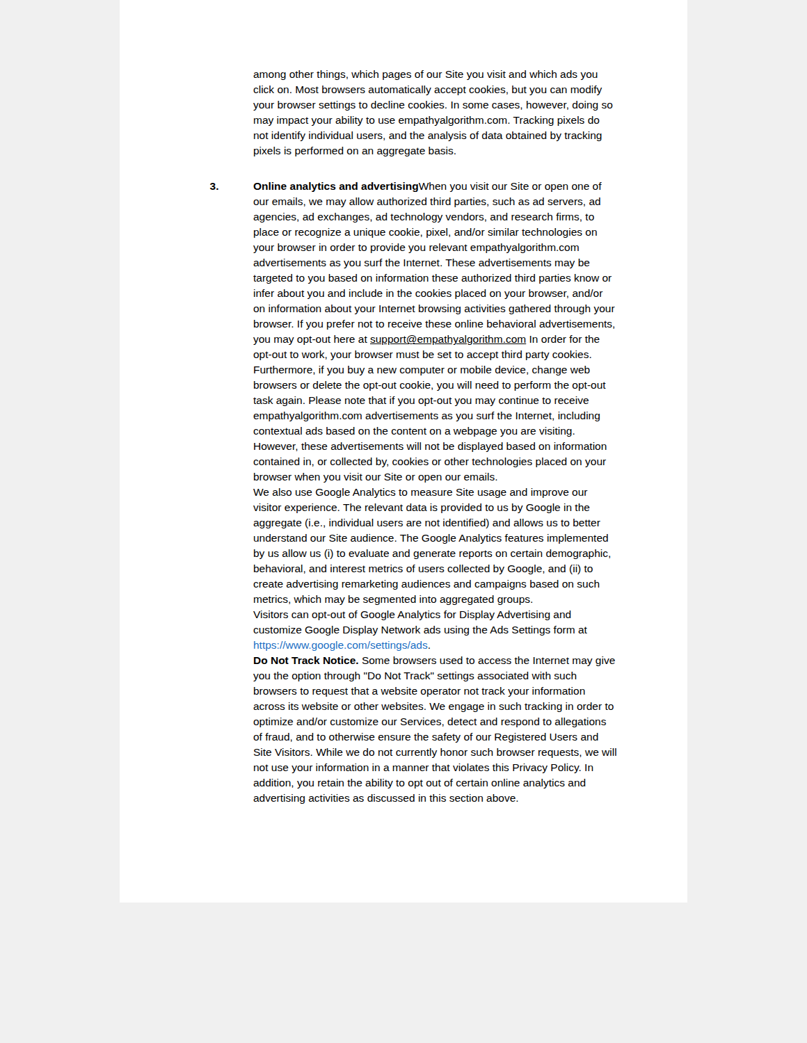among other things, which pages of our Site you visit and which ads you click on. Most browsers automatically accept cookies, but you can modify your browser settings to decline cookies. In some cases, however, doing so may impact your ability to use empathyalgorithm.com. Tracking pixels do not identify individual users, and the analysis of data obtained by tracking pixels is performed on an aggregate basis.
3.
Online analytics and advertising When you visit our Site or open one of our emails, we may allow authorized third parties, such as ad servers, ad agencies, ad exchanges, ad technology vendors, and research firms, to place or recognize a unique cookie, pixel, and/or similar technologies on your browser in order to provide you relevant empathyalgorithm.com advertisements as you surf the Internet. These advertisements may be targeted to you based on information these authorized third parties know or infer about you and include in the cookies placed on your browser, and/or on information about your Internet browsing activities gathered through your browser. If you prefer not to receive these online behavioral advertisements, you may opt-out here at support@empathyalgorithm.com In order for the opt-out to work, your browser must be set to accept third party cookies. Furthermore, if you buy a new computer or mobile device, change web browsers or delete the opt-out cookie, you will need to perform the opt-out task again. Please note that if you opt-out you may continue to receive empathyalgorithm.com advertisements as you surf the Internet, including contextual ads based on the content on a webpage you are visiting. However, these advertisements will not be displayed based on information contained in, or collected by, cookies or other technologies placed on your browser when you visit our Site or open our emails.
We also use Google Analytics to measure Site usage and improve our visitor experience. The relevant data is provided to us by Google in the aggregate (i.e., individual users are not identified) and allows us to better understand our Site audience. The Google Analytics features implemented by us allow us (i) to evaluate and generate reports on certain demographic, behavioral, and interest metrics of users collected by Google, and (ii) to create advertising remarketing audiences and campaigns based on such metrics, which may be segmented into aggregated groups.
Visitors can opt-out of Google Analytics for Display Advertising and customize Google Display Network ads using the Ads Settings form at https://www.google.com/settings/ads.
Do Not Track Notice. Some browsers used to access the Internet may give you the option through "Do Not Track" settings associated with such browsers to request that a website operator not track your information across its website or other websites. We engage in such tracking in order to optimize and/or customize our Services, detect and respond to allegations of fraud, and to otherwise ensure the safety of our Registered Users and Site Visitors. While we do not currently honor such browser requests, we will not use your information in a manner that violates this Privacy Policy. In addition, you retain the ability to opt out of certain online analytics and advertising activities as discussed in this section above.